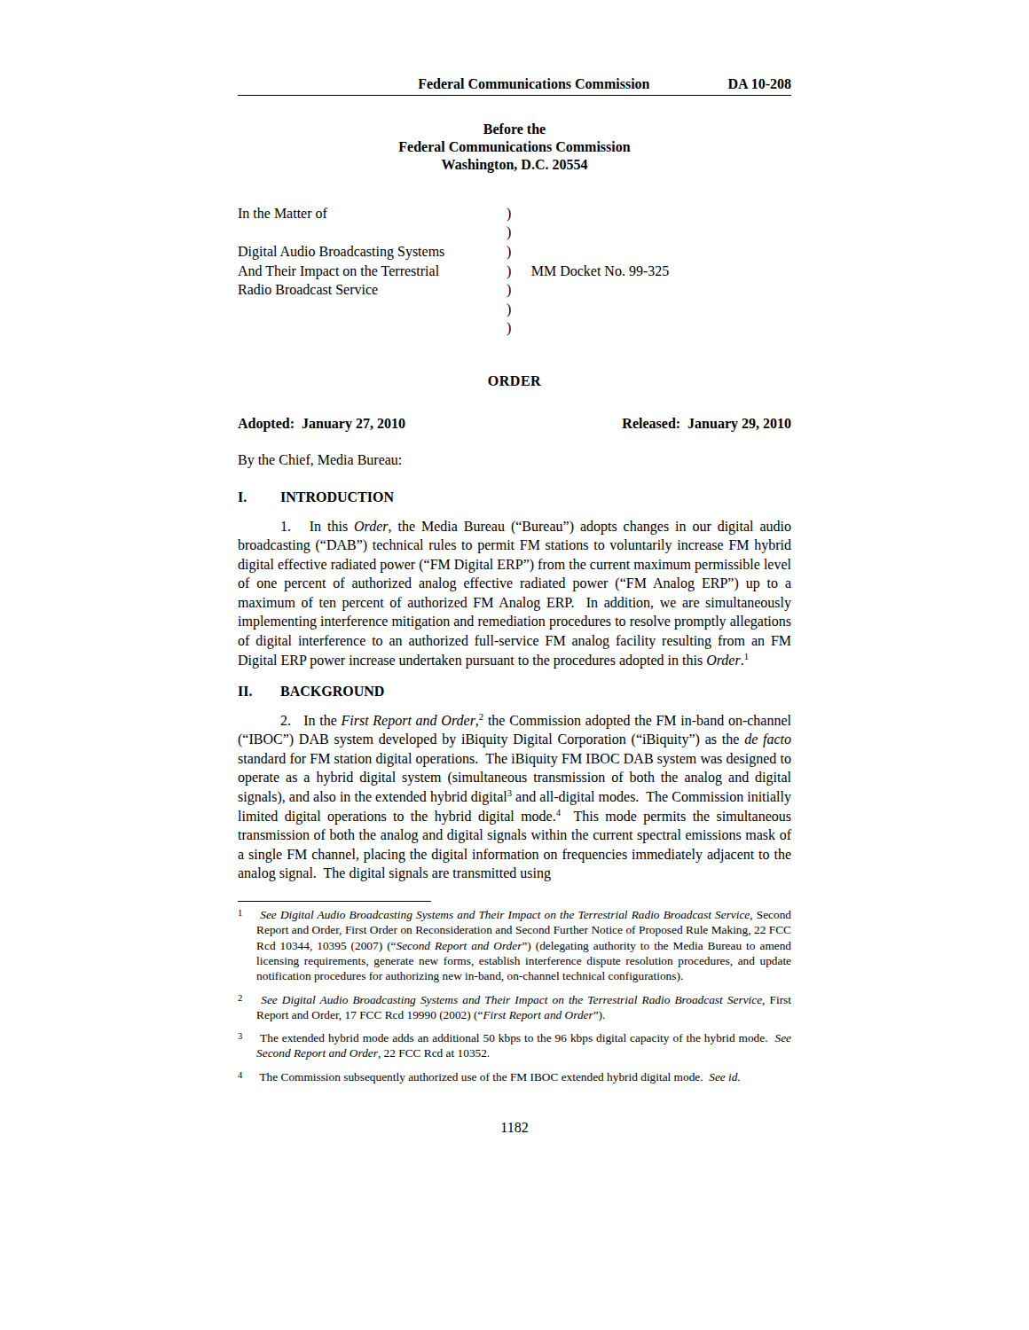Federal Communications Commission
DA 10-208
Before the
Federal Communications Commission
Washington, D.C. 20554
| In the Matter of | ) | |
| | ) | |
| Digital Audio Broadcasting Systems | ) | |
| And Their Impact on the Terrestrial | ) | MM Docket No. 99-325 |
| Radio Broadcast Service | ) | |
| | ) | |
| | ) | |
ORDER
Adopted: January 27, 2010 Released: January 29, 2010
By the Chief, Media Bureau:
I. INTRODUCTION
1. In this Order, the Media Bureau (“Bureau”) adopts changes in our digital audio broadcasting (“DAB”) technical rules to permit FM stations to voluntarily increase FM hybrid digital effective radiated power (“FM Digital ERP”) from the current maximum permissible level of one percent of authorized analog effective radiated power (“FM Analog ERP”) up to a maximum of ten percent of authorized FM Analog ERP. In addition, we are simultaneously implementing interference mitigation and remediation procedures to resolve promptly allegations of digital interference to an authorized full-service FM analog facility resulting from an FM Digital ERP power increase undertaken pursuant to the procedures adopted in this Order.1
II. BACKGROUND
2. In the First Report and Order,2 the Commission adopted the FM in-band on-channel (“IBOC”) DAB system developed by iBiquity Digital Corporation (“iBiquity”) as the de facto standard for FM station digital operations. The iBiquity FM IBOC DAB system was designed to operate as a hybrid digital system (simultaneous transmission of both the analog and digital signals), and also in the extended hybrid digital3 and all-digital modes. The Commission initially limited digital operations to the hybrid digital mode.4 This mode permits the simultaneous transmission of both the analog and digital signals within the current spectral emissions mask of a single FM channel, placing the digital information on frequencies immediately adjacent to the analog signal. The digital signals are transmitted using
1 See Digital Audio Broadcasting Systems and Their Impact on the Terrestrial Radio Broadcast Service, Second Report and Order, First Order on Reconsideration and Second Further Notice of Proposed Rule Making, 22 FCC Rcd 10344, 10395 (2007) (“Second Report and Order”) (delegating authority to the Media Bureau to amend licensing requirements, generate new forms, establish interference dispute resolution procedures, and update notification procedures for authorizing new in-band, on-channel technical configurations).
2 See Digital Audio Broadcasting Systems and Their Impact on the Terrestrial Radio Broadcast Service, First Report and Order, 17 FCC Rcd 19990 (2002) (“First Report and Order”).
3 The extended hybrid mode adds an additional 50 kbps to the 96 kbps digital capacity of the hybrid mode. See Second Report and Order, 22 FCC Rcd at 10352.
4 The Commission subsequently authorized use of the FM IBOC extended hybrid digital mode. See id.
1182